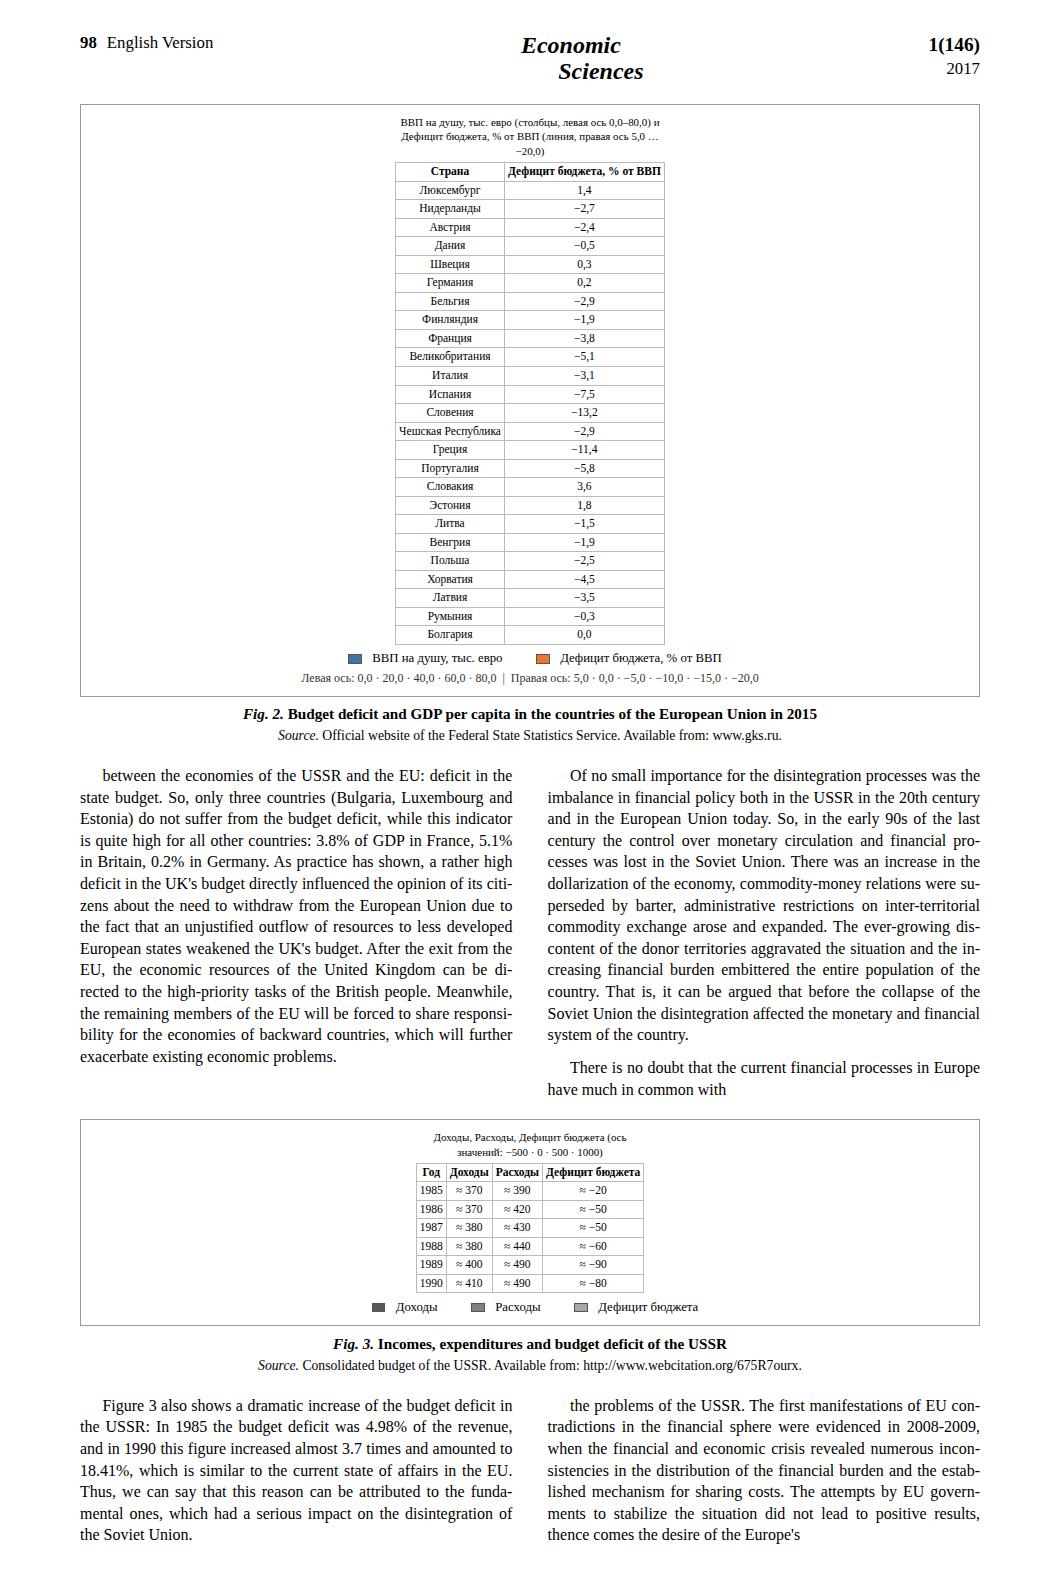98 English Version
EconomicSciences
1(146) 2017
ВВП на душу, тыс. евро (столбцы, левая ось 0,0–80,0) и Дефицит бюджета, % от ВВП (линия, правая ось 5,0 … −20,0)
| Страна | Дефицит бюджета, % от ВВП |
| --- | --- |
| Люксембург | 1,4 |
| Нидерланды | −2,7 |
| Австрия | −2,4 |
| Дания | −0,5 |
| Швеция | 0,3 |
| Германия | 0,2 |
| Бельгия | −2,9 |
| Финляндия | −1,9 |
| Франция | −3,8 |
| Великобритания | −5,1 |
| Италия | −3,1 |
| Испания | −7,5 |
| Словения | −13,2 |
| Чешская Республика | −2,9 |
| Греция | −11,4 |
| Португалия | −5,8 |
| Словакия | 3,6 |
| Эстония | 1,8 |
| Литва | −1,5 |
| Венгрия | −1,9 |
| Польша | −2,5 |
| Хорватия | −4,5 |
| Латвия | −3,5 |
| Румыния | −0,3 |
| Болгария | 0,0 |
ВВП на душу, тыс. евро Дефицит бюджета, % от ВВП
Левая ось: 0,0 · 20,0 · 40,0 · 60,0 · 80,0 | Правая ось: 5,0 · 0,0 · −5,0 · −10,0 · −15,0 · −20,0
Fig. 2. Budget deficit and GDP per capita in the countries of the European Union in 2015 Source. Official website of the Federal State Statistics Service. Available from: www.gks.ru.
between the economies of the USSR and the EU: deficit in the state budget. So, only three countries (Bulgaria, Luxembourg and Estonia) do not suffer from the budget deficit, while this indicator is quite high for all other countries: 3.8% of GDP in France, 5.1% in Britain, 0.2% in Germany. As practice has shown, a rather high deficit in the UK's budget directly influenced the opinion of its citizens about the need to withdraw from the European Union due to the fact that an unjustified outflow of resources to less developed European states weakened the UK's budget. After the exit from the EU, the economic resources of the United Kingdom can be directed to the high-priority tasks of the British people. Meanwhile, the remaining members of the EU will be forced to share responsibility for the economies of backward countries, which will further exacerbate existing economic problems.
Of no small importance for the disintegration processes was the imbalance in financial policy both in the USSR in the 20th century and in the European Union today. So, in the early 90s of the last century the control over monetary circulation and financial processes was lost in the Soviet Union. There was an increase in the dollarization of the economy, commodity-money relations were superseded by barter, administrative restrictions on inter-territorial commodity exchange arose and expanded. The ever-growing discontent of the donor territories aggravated the situation and the increasing financial burden embittered the entire population of the country. That is, it can be argued that before the collapse of the Soviet Union the disintegration affected the monetary and financial system of the country.
There is no doubt that the current financial processes in Europe have much in common with
Доходы, Расходы, Дефицит бюджета (ось значений: −500 · 0 · 500 · 1000)
| Год | Доходы | Расходы | Дефицит бюджета |
| --- | --- | --- | --- |
| 1985 | ≈ 370 | ≈ 390 | ≈ −20 |
| 1986 | ≈ 370 | ≈ 420 | ≈ −50 |
| 1987 | ≈ 380 | ≈ 430 | ≈ −50 |
| 1988 | ≈ 380 | ≈ 440 | ≈ −60 |
| 1989 | ≈ 400 | ≈ 490 | ≈ −90 |
| 1990 | ≈ 410 | ≈ 490 | ≈ −80 |
Доходы Расходы Дефицит бюджета
Fig. 3. Incomes, expenditures and budget deficit of the USSR Source. Consolidated budget of the USSR. Available from: http://www.webcitation.org/675R7ourx.
Figure 3 also shows a dramatic increase of the budget deficit in the USSR: In 1985 the budget deficit was 4.98% of the revenue, and in 1990 this figure increased almost 3.7 times and amounted to 18.41%, which is similar to the current state of affairs in the EU. Thus, we can say that this reason can be attributed to the fundamental ones, which had a serious impact on the disintegration of the Soviet Union.
the problems of the USSR. The first manifestations of EU contradictions in the financial sphere were evidenced in 2008-2009, when the financial and economic crisis revealed numerous inconsistencies in the distribution of the financial burden and the established mechanism for sharing costs. The attempts by EU governments to stabilize the situation did not lead to positive results, thence comes the desire of the Europe's